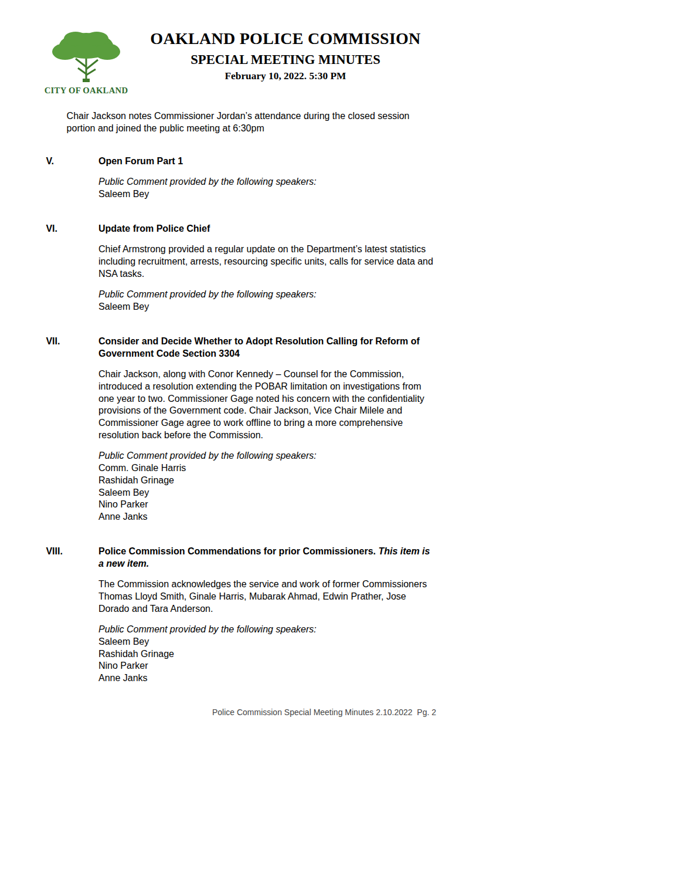CITY OF OAKLAND
OAKLAND POLICE COMMISSION
SPECIAL MEETING MINUTES
February 10, 2022. 5:30 PM
Chair Jackson notes Commissioner Jordan’s attendance during the closed session portion and joined the public meeting at 6:30pm
V.
Open Forum Part 1
Public Comment provided by the following speakers:
Saleem Bey
VI.
Update from Police Chief
Chief Armstrong provided a regular update on the Department’s latest statistics including recruitment, arrests, resourcing specific units, calls for service data and NSA tasks.
Public Comment provided by the following speakers:
Saleem Bey
VII.
Consider and Decide Whether to Adopt Resolution Calling for Reform of Government Code Section 3304
Chair Jackson, along with Conor Kennedy – Counsel for the Commission, introduced a resolution extending the POBAR limitation on investigations from one year to two. Commissioner Gage noted his concern with the confidentiality provisions of the Government code. Chair Jackson, Vice Chair Milele and Commissioner Gage agree to work offline to bring a more comprehensive resolution back before the Commission.
Public Comment provided by the following speakers:
Comm. Ginale Harris
Rashidah Grinage
Saleem Bey
Nino Parker
Anne Janks
VIII.
Police Commission Commendations for prior Commissioners. This item is a new item.
The Commission acknowledges the service and work of former Commissioners Thomas Lloyd Smith, Ginale Harris, Mubarak Ahmad, Edwin Prather, Jose Dorado and Tara Anderson.
Public Comment provided by the following speakers:
Saleem Bey
Rashidah Grinage
Nino Parker
Anne Janks
Police Commission Special Meeting Minutes 2.10.2022 Pg. 2